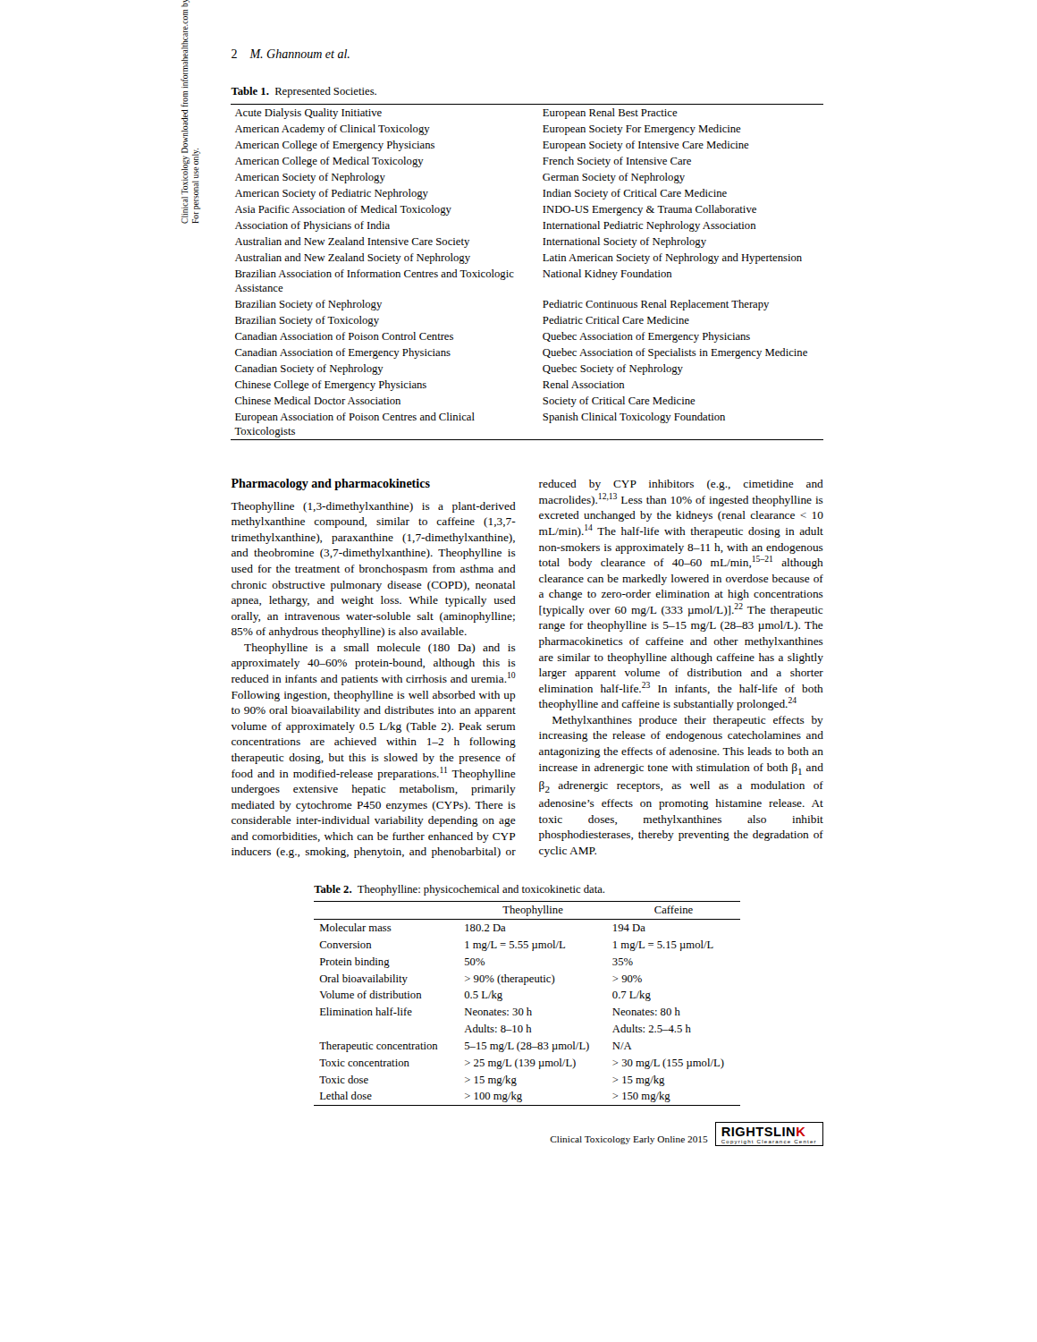Clinical Toxicology Downloaded from informahealthcare.com by University of Montreal on 02/26/15
For personal use only.
2 M. Ghannoum et al.
Table 1. Represented Societies.
| Acute Dialysis Quality Initiative | European Renal Best Practice |
| American Academy of Clinical Toxicology | European Society For Emergency Medicine |
| American College of Emergency Physicians | European Society of Intensive Care Medicine |
| American College of Medical Toxicology | French Society of Intensive Care |
| American Society of Nephrology | German Society of Nephrology |
| American Society of Pediatric Nephrology | Indian Society of Critical Care Medicine |
| Asia Pacific Association of Medical Toxicology | INDO-US Emergency & Trauma Collaborative |
| Association of Physicians of India | International Pediatric Nephrology Association |
| Australian and New Zealand Intensive Care Society | International Society of Nephrology |
| Australian and New Zealand Society of Nephrology | Latin American Society of Nephrology and Hypertension |
| Brazilian Association of Information Centres and Toxicologic Assistance | National Kidney Foundation |
| Brazilian Society of Nephrology | Pediatric Continuous Renal Replacement Therapy |
| Brazilian Society of Toxicology | Pediatric Critical Care Medicine |
| Canadian Association of Poison Control Centres | Quebec Association of Emergency Physicians |
| Canadian Association of Emergency Physicians | Quebec Association of Specialists in Emergency Medicine |
| Canadian Society of Nephrology | Quebec Society of Nephrology |
| Chinese College of Emergency Physicians | Renal Association |
| Chinese Medical Doctor Association | Society of Critical Care Medicine |
| European Association of Poison Centres and Clinical Toxicologists | Spanish Clinical Toxicology Foundation |
Pharmacology and pharmacokinetics
Theophylline (1,3-dimethylxanthine) is a plant-derived methylxanthine compound, similar to caffeine (1,3,7-trimethylxanthine), paraxanthine (1,7-dimethylxanthine), and theobromine (3,7-dimethylxanthine). Theophylline is used for the treatment of bronchospasm from asthma and chronic obstructive pulmonary disease (COPD), neonatal apnea, lethargy, and weight loss. While typically used orally, an intravenous water-soluble salt (aminophylline; 85% of anhydrous theophylline) is also available.
Theophylline is a small molecule (180 Da) and is approximately 40–60% protein-bound, although this is reduced in infants and patients with cirrhosis and uremia.10 Following ingestion, theophylline is well absorbed with up to 90% oral bioavailability and distributes into an apparent volume of approximately 0.5 L/kg (Table 2). Peak serum concentrations are achieved within 1–2 h following therapeutic dosing, but this is slowed by the presence of food and in modified-release preparations.11 Theophylline undergoes extensive hepatic metabolism, primarily mediated by cytochrome P450 enzymes (CYPs). There is considerable inter-individual variability depending on age and comorbidities, which can be further enhanced by CYP inducers (e.g., smoking, phenytoin, and phenobarbital) or reduced by CYP inhibitors (e.g., cimetidine and macrolides).12,13 Less than 10% of ingested theophylline is excreted unchanged by the kidneys (renal clearance < 10 mL/min).14 The half-life with therapeutic dosing in adult non-smokers is approximately 8–11 h, with an endogenous total body clearance of 40–60 mL/min,15–21 although clearance can be markedly lowered in overdose because of a change to zero-order elimination at high concentrations [typically over 60 mg/L (333 µmol/L)].22 The therapeutic range for theophylline is 5–15 mg/L (28–83 µmol/L). The pharmacokinetics of caffeine and other methylxanthines are similar to theophylline although caffeine has a slightly larger apparent volume of distribution and a shorter elimination half-life.23 In infants, the half-life of both theophylline and caffeine is substantially prolonged.24
Methylxanthines produce their therapeutic effects by increasing the release of endogenous catecholamines and antagonizing the effects of adenosine. This leads to both an increase in adrenergic tone with stimulation of both β1 and β2 adrenergic receptors, as well as a modulation of adenosine’s effects on promoting histamine release. At toxic doses, methylxanthines also inhibit phosphodiesterases, thereby preventing the degradation of cyclic AMP.
Table 2. Theophylline: physicochemical and toxicokinetic data.
| | Theophylline | Caffeine |
| --- | --- | --- |
| Molecular mass | 180.2 Da | 194 Da |
| Conversion | 1 mg/L = 5.55 µmol/L | 1 mg/L = 5.15 µmol/L |
| Protein binding | 50% | 35% |
| Oral bioavailability | > 90% (therapeutic) | > 90% |
| Volume of distribution | 0.5 L/kg | 0.7 L/kg |
| Elimination half-life | Neonates: 30 h | Neonates: 80 h |
| | Adults: 8–10 h | Adults: 2.5–4.5 h |
| Therapeutic concentration | 5–15 mg/L (28–83 µmol/L) | N/A |
| Toxic concentration | > 25 mg/L (139 µmol/L) | > 30 mg/L (155 µmol/L) |
| Toxic dose | > 15 mg/kg | > 15 mg/kg |
| Lethal dose | > 100 mg/kg | > 150 mg/kg |
Clinical Toxicology Early Online 2015
RIGHTSLINK Copyright Clearance Center